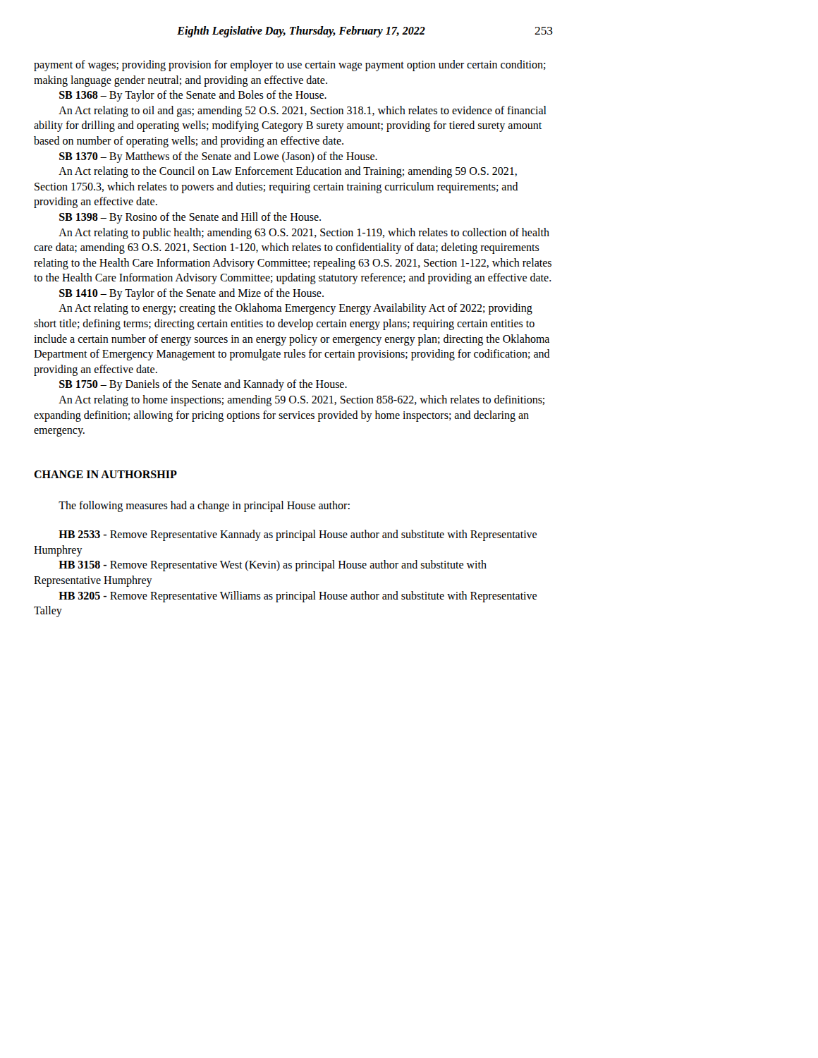Eighth Legislative Day, Thursday, February 17, 2022 253
payment of wages; providing provision for employer to use certain wage payment option under certain condition; making language gender neutral; and providing an effective date.
SB 1368 – By Taylor of the Senate and Boles of the House.
An Act relating to oil and gas; amending 52 O.S. 2021, Section 318.1, which relates to evidence of financial ability for drilling and operating wells; modifying Category B surety amount; providing for tiered surety amount based on number of operating wells; and providing an effective date.
SB 1370 – By Matthews of the Senate and Lowe (Jason) of the House.
An Act relating to the Council on Law Enforcement Education and Training; amending 59 O.S. 2021, Section 1750.3, which relates to powers and duties; requiring certain training curriculum requirements; and providing an effective date.
SB 1398 – By Rosino of the Senate and Hill of the House.
An Act relating to public health; amending 63 O.S. 2021, Section 1-119, which relates to collection of health care data; amending 63 O.S. 2021, Section 1-120, which relates to confidentiality of data; deleting requirements relating to the Health Care Information Advisory Committee; repealing 63 O.S. 2021, Section 1-122, which relates to the Health Care Information Advisory Committee; updating statutory reference; and providing an effective date.
SB 1410 – By Taylor of the Senate and Mize of the House.
An Act relating to energy; creating the Oklahoma Emergency Energy Availability Act of 2022; providing short title; defining terms; directing certain entities to develop certain energy plans; requiring certain entities to include a certain number of energy sources in an energy policy or emergency energy plan; directing the Oklahoma Department of Emergency Management to promulgate rules for certain provisions; providing for codification; and providing an effective date.
SB 1750 – By Daniels of the Senate and Kannady of the House.
An Act relating to home inspections; amending 59 O.S. 2021, Section 858-622, which relates to definitions; expanding definition; allowing for pricing options for services provided by home inspectors; and declaring an emergency.
Change in Authorship
The following measures had a change in principal House author:
HB 2533 - Remove Representative Kannady as principal House author and substitute with Representative Humphrey
HB 3158 - Remove Representative West (Kevin) as principal House author and substitute with Representative Humphrey
HB 3205 - Remove Representative Williams as principal House author and substitute with Representative Talley